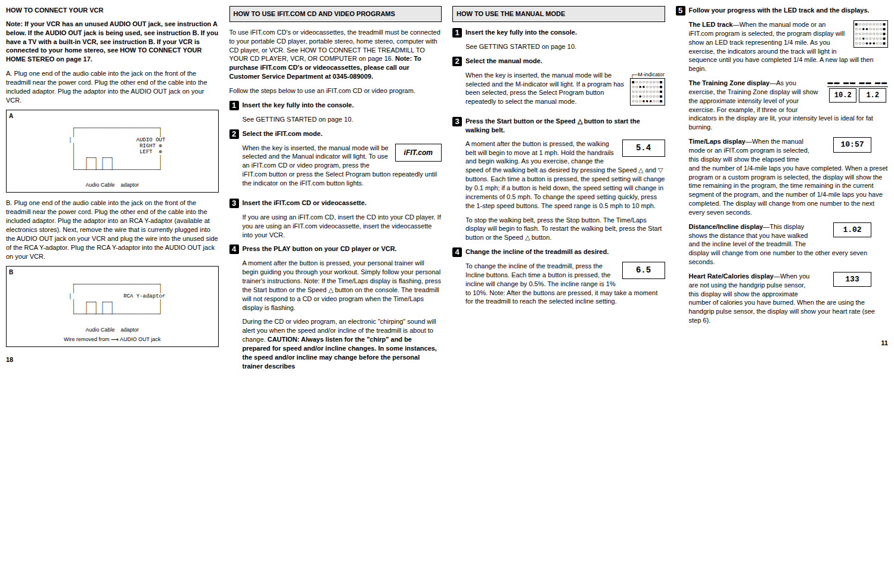How to connect your VCR
Note: If your VCR has an unused AUDIO OUT jack, see instruction A below. If the AUDIO OUT jack is being used, see instruction B. If you have a TV with a built-in VCR, see instruction B. If your VCR is connected to your home stereo, see HOW TO CONNECT YOUR HOME STEREO on page 17.
A. Plug one end of the audio cable into the jack on the front of the treadmill near the power cord. Plug the other end of the cable into the included adaptor. Plug the adaptor into the AUDIO OUT jack on your VCR.
A
┌──────────────────────────┐ │ │ │ AUDIO OUT │ RIGHT ⊕ │ LEFT ⊕ │ ┌──┐ ┌──┐ │ │ │ │ │ │ │ └───┴──┴─┴──┴──────────────┘
Audio Cable adaptor
B. Plug one end of the audio cable into the jack on the front of the treadmill near the power cord. Plug the other end of the cable into the included adaptor. Plug the adaptor into an RCA Y-adaptor (available at electronics stores). Next, remove the wire that is currently plugged into the AUDIO OUT jack on your VCR and plug the wire into the unused side of the RCA Y-adaptor. Plug the RCA Y-adaptor into the AUDIO OUT jack on your VCR.
B
┌──────────────────────────┐ │ │ │ RCA Y-adaptor │ ┌──┐ ┌──┐ │ │ │ │ │ │ │ └───┴──┴─┴──┴──────────────┘
Audio Cable adaptor
Wire removed from ⟶ AUDIO OUT jack
18
How to use iFIT.com CD and video programs
To use iFIT.com CD's or videocassettes, the treadmill must be connected to your portable CD player, portable stereo, home stereo, computer with CD player, or VCR. See HOW TO CONNECT THE TREADMILL TO YOUR CD PLAYER, VCR, OR COMPUTER on page 16. Note: To purchase iFIT.com CD's or videocassettes, please call our Customer Service Department at 0345-089009.
Follow the steps below to use an iFIT.com CD or video program.
1 Insert the key fully into the console.
See GETTING STARTED on page 10.
2 Select the iFIT.com mode.
iFIT.com
When the key is inserted, the manual mode will be selected and the Manual indicator will light. To use an iFIT.com CD or video program, press the iFIT.com button or press the Select Program button repeatedly until the indicator on the iFIT.com button lights.
3 Insert the iFIT.com CD or videocassette.
If you are using an iFIT.com CD, insert the CD into your CD player. If you are using an iFIT.com videocassette, insert the videocassette into your VCR.
4 Press the PLAY button on your CD player or VCR.
A moment after the button is pressed, your personal trainer will begin guiding you through your workout. Simply follow your personal trainer's instructions. Note: If the Time/Laps display is flashing, press the Start button or the Speed △ button on the console. The treadmill will not respond to a CD or video program when the Time/Laps display is flashing.
During the CD or video program, an electronic "chirping" sound will alert you when the speed and/or incline of the treadmill is about to change. CAUTION: Always listen for the "chirp" and be prepared for speed and/or incline changes. In some instances, the speed and/or incline may change before the personal trainer describes
How to use the manual mode
1 Insert the key fully into the console.
See GETTING STARTED on page 10.
2 Select the manual mode.
┌─M-indicator
■○○○○○○○■
○○●●○○○○■
○○○○○○○○■
○○●○○○○○■
○○○●●●○○■
When the key is inserted, the manual mode will be selected and the M-indicator will light. If a program has been selected, press the Select Program button repeatedly to select the manual mode.
3 Press the Start button or the Speed △ button to start the walking belt.
5.4
A moment after the button is pressed, the walking belt will begin to move at 1 mph. Hold the handrails and begin walking. As you exercise, change the speed of the walking belt as desired by pressing the Speed △ and ▽ buttons. Each time a button is pressed, the speed setting will change by 0.1 mph; if a button is held down, the speed setting will change in increments of 0.5 mph. To change the speed setting quickly, press the 1-step speed buttons. The speed range is 0.5 mph to 10 mph.
To stop the walking belt, press the Stop button. The Time/Laps display will begin to flash. To restart the walking belt, press the Start button or the Speed △ button.
4 Change the incline of the treadmill as desired.
6.5
To change the incline of the treadmill, press the Incline buttons. Each time a button is pressed, the incline will change by 0.5%. The incline range is 1% to 10%. Note: After the buttons are pressed, it may take a moment for the treadmill to reach the selected incline setting.
5 Follow your progress with the LED track and the displays.
■○○○○○○○■
○○●●○○○○■
○○○○○○○○■
○○●○○○○○■
○○○●●●○○■
The LED track—When the manual mode or an iFIT.com program is selected, the program display will show an LED track representing 1/4 mile. As you exercise, the indicators around the track will light in sequence until you have completed 1/4 mile. A new lap will then begin.
▬▬ ▬▬ ▬▬ ▬▬
10.2 1.2
The Training Zone display—As you exercise, the Training Zone display will show the approximate intensity level of your exercise. For example, if three or four indicators in the display are lit, your intensity level is ideal for fat burning.
10:57
Time/Laps display—When the manual mode or an iFIT.com program is selected, this display will show the elapsed time and the number of 1/4-mile laps you have completed. When a preset program or a custom program is selected, the display will show the time remaining in the program, the time remaining in the current segment of the program, and the number of 1/4-mile laps you have completed. The display will change from one number to the next every seven seconds.
1.02
Distance/Incline display—This display shows the distance that you have walked and the incline level of the treadmill. The display will change from one number to the other every seven seconds.
133
Heart Rate/Calories display—When you are not using the handgrip pulse sensor, this display will show the approximate number of calories you have burned. When the are using the handgrip pulse sensor, the display will show your heart rate (see step 6).
11